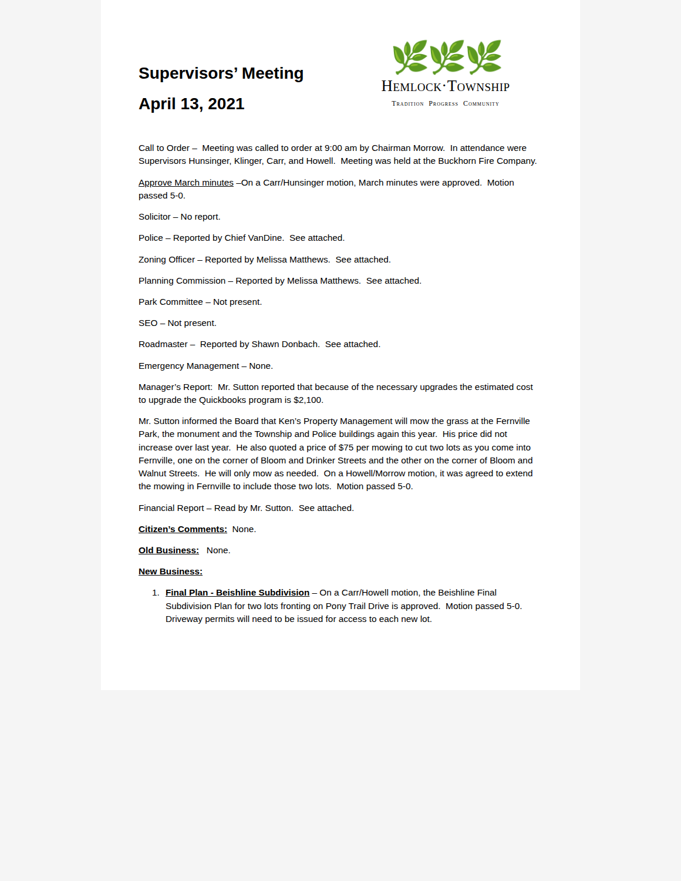Supervisors’ Meeting
April 13, 2021
🌿🌿🌿
Hemlock·Township
Tradition Progress Community
Call to Order – Meeting was called to order at 9:00 am by Chairman Morrow. In attendance were Supervisors Hunsinger, Klinger, Carr, and Howell. Meeting was held at the Buckhorn Fire Company.
Approve March minutes –On a Carr/Hunsinger motion, March minutes were approved. Motion passed 5-0.
Solicitor – No report.
Police – Reported by Chief VanDine. See attached.
Zoning Officer – Reported by Melissa Matthews. See attached.
Planning Commission – Reported by Melissa Matthews. See attached.
Park Committee – Not present.
SEO – Not present.
Roadmaster – Reported by Shawn Donbach. See attached.
Emergency Management – None.
Manager’s Report: Mr. Sutton reported that because of the necessary upgrades the estimated cost to upgrade the Quickbooks program is $2,100.
Mr. Sutton informed the Board that Ken’s Property Management will mow the grass at the Fernville Park, the monument and the Township and Police buildings again this year. His price did not increase over last year. He also quoted a price of $75 per mowing to cut two lots as you come into Fernville, one on the corner of Bloom and Drinker Streets and the other on the corner of Bloom and Walnut Streets. He will only mow as needed. On a Howell/Morrow motion, it was agreed to extend the mowing in Fernville to include those two lots. Motion passed 5-0.
Financial Report – Read by Mr. Sutton. See attached.
Citizen’s Comments: None.
Old Business: None.
New Business:
Final Plan - Beishline Subdivision – On a Carr/Howell motion, the Beishline Final Subdivision Plan for two lots fronting on Pony Trail Drive is approved. Motion passed 5-0. Driveway permits will need to be issued for access to each new lot.